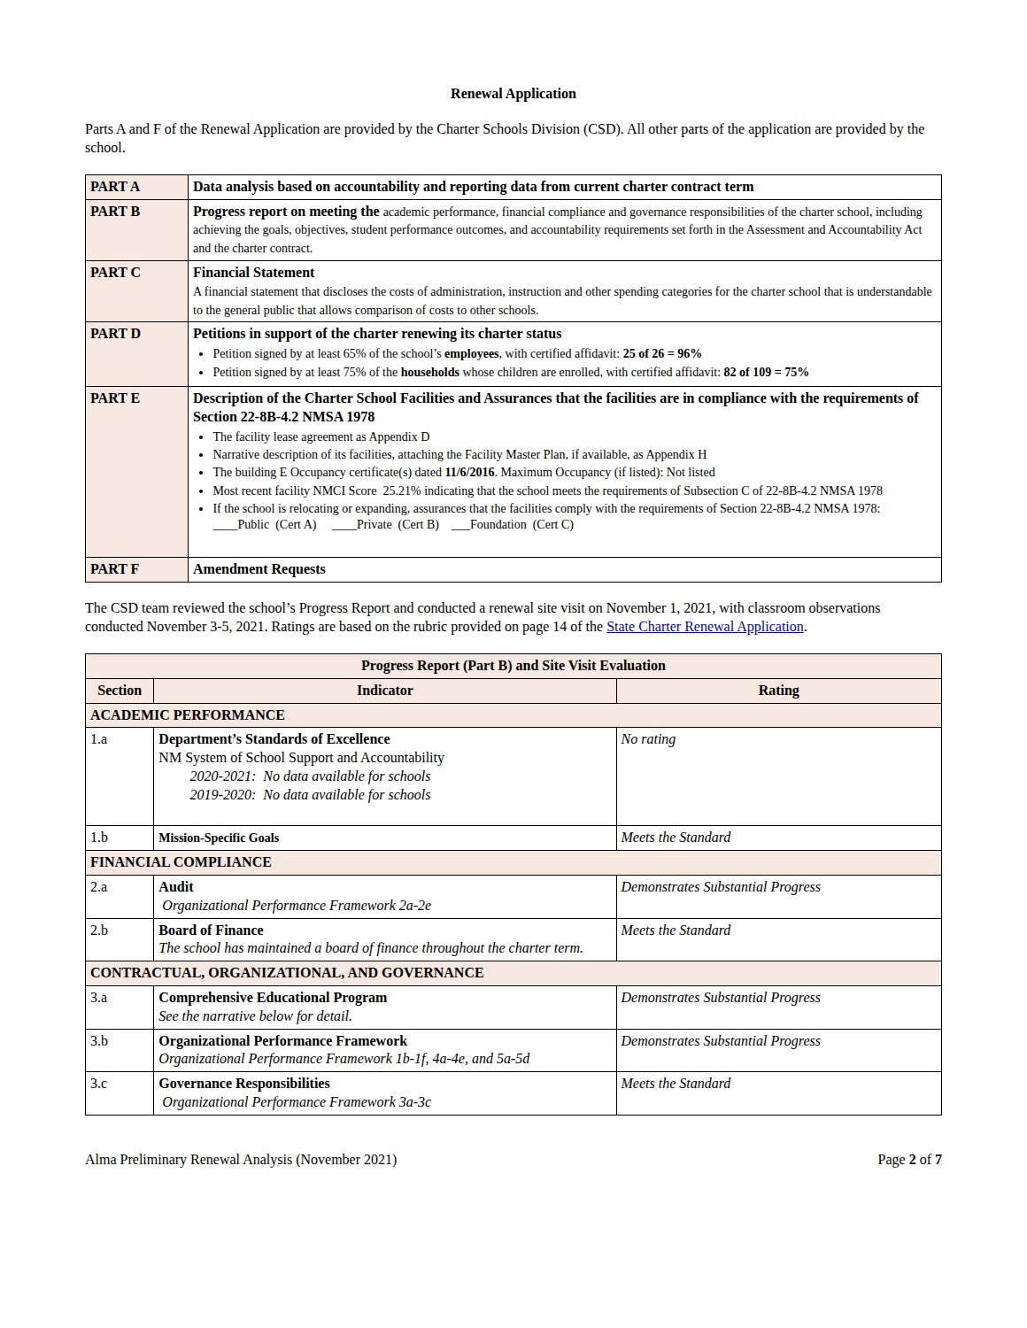Renewal Application
Parts A and F of the Renewal Application are provided by the Charter Schools Division (CSD). All other parts of the application are provided by the school.
| PART A | Data analysis based on accountability and reporting data from current charter contract term |
| PART B | Progress report on meeting the academic performance, financial compliance and governance responsibilities of the charter school, including achieving the goals, objectives, student performance outcomes, and accountability requirements set forth in the Assessment and Accountability Act and the charter contract. |
| PART C | Financial Statement A financial statement that discloses the costs of administration, instruction and other spending categories for the charter school that is understandable to the general public that allows comparison of costs to other schools. |
| PART D | Petitions in support of the charter renewing its charter status Petition signed by at least 65% of the school’s employees , with certified affidavit: 25 of 26 = 96% Petition signed by at least 75% of the households whose children are enrolled, with certified affidavit: 82 of 109 = 75% |
| PART E | Description of the Charter School Facilities and Assurances that the facilities are in compliance with the requirements of Section 22-8B-4.2 NMSA 1978 The facility lease agreement as Appendix D Narrative description of its facilities, attaching the Facility Master Plan, if available, as Appendix H The building E Occupancy certificate(s) dated 11/6/2016 . Maximum Occupancy (if listed): Not listed Most recent facility NMCI Score 25.21% indicating that the school meets the requirements of Subsection C of 22-8B-4.2 NMSA 1978 If the school is relocating or expanding, assurances that the facilities comply with the requirements of Section 22-8B-4.2 NMSA 1978: ____Public (Cert A) ____Private (Cert B) ___Foundation (Cert C) |
| PART F | Amendment Requests |
The CSD team reviewed the school’s Progress Report and conducted a renewal site visit on November 1, 2021, with classroom observations conducted November 3-5, 2021. Ratings are based on the rubric provided on page 14 of the State Charter Renewal Application.
| Progress Report (Part B) and Site Visit Evaluation |
| --- |
| Section | Indicator | Rating |
| ACADEMIC PERFORMANCE |
| 1.a | Department’s Standards of Excellence NM System of School Support and Accountability 2020-2021: No data available for schools 2019-2020: No data available for schools | No rating |
| 1.b | Mission-Specific Goals | Meets the Standard |
| FINANCIAL COMPLIANCE |
| 2.a | Audit Organizational Performance Framework 2a-2e | Demonstrates Substantial Progress |
| 2.b | Board of Finance The school has maintained a board of finance throughout the charter term. | Meets the Standard |
| CONTRACTUAL, ORGANIZATIONAL, AND GOVERNANCE |
| 3.a | Comprehensive Educational Program See the narrative below for detail. | Demonstrates Substantial Progress |
| 3.b | Organizational Performance Framework Organizational Performance Framework 1b-1f, 4a-4e, and 5a-5d | Demonstrates Substantial Progress |
| 3.c | Governance Responsibilities Organizational Performance Framework 3a-3c | Meets the Standard |
Alma Preliminary Renewal Analysis (November 2021)
Page 2 of 7